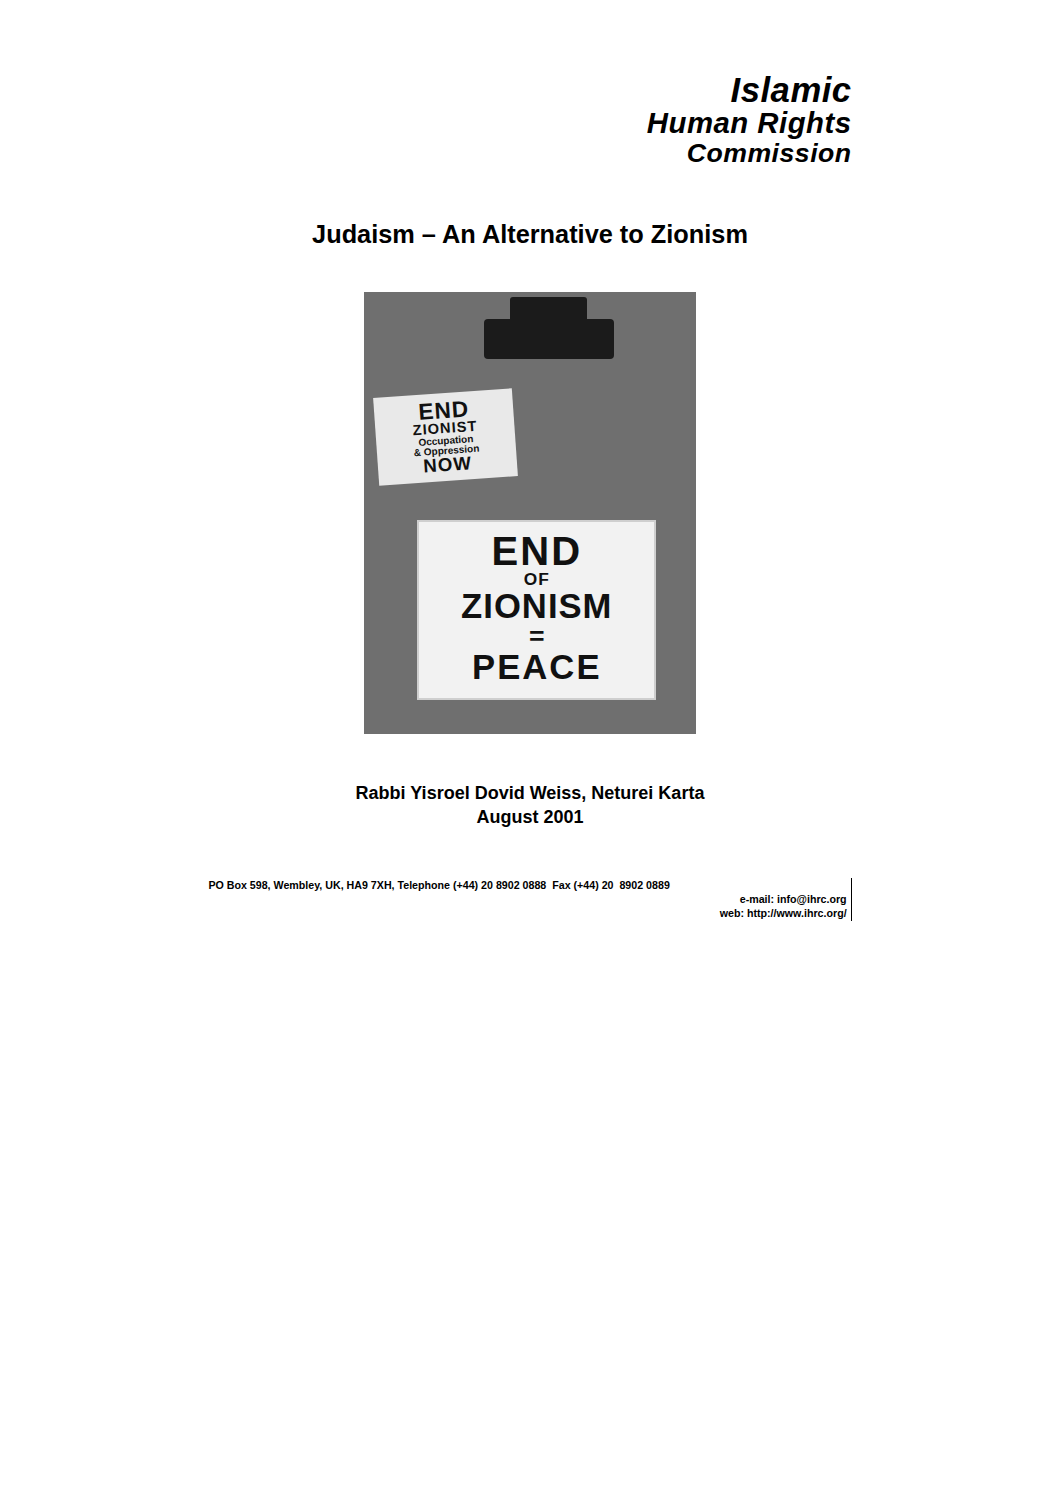Islamic
Human Rights
Commission
Judaism – An Alternative to Zionism
END
ZIONIST
Occupation
& Oppression
NOW
END
OF
ZIONISM
=
PEACE
Rabbi Yisroel Dovid Weiss, Neturei Karta
August 2001
PO Box 598, Wembley, UK, HA9 7XH, Telephone (+44) 20 8902 0888 Fax (+44) 20 8902 0889
e-mail: info@ihrc.org
web: http://www.ihrc.org/